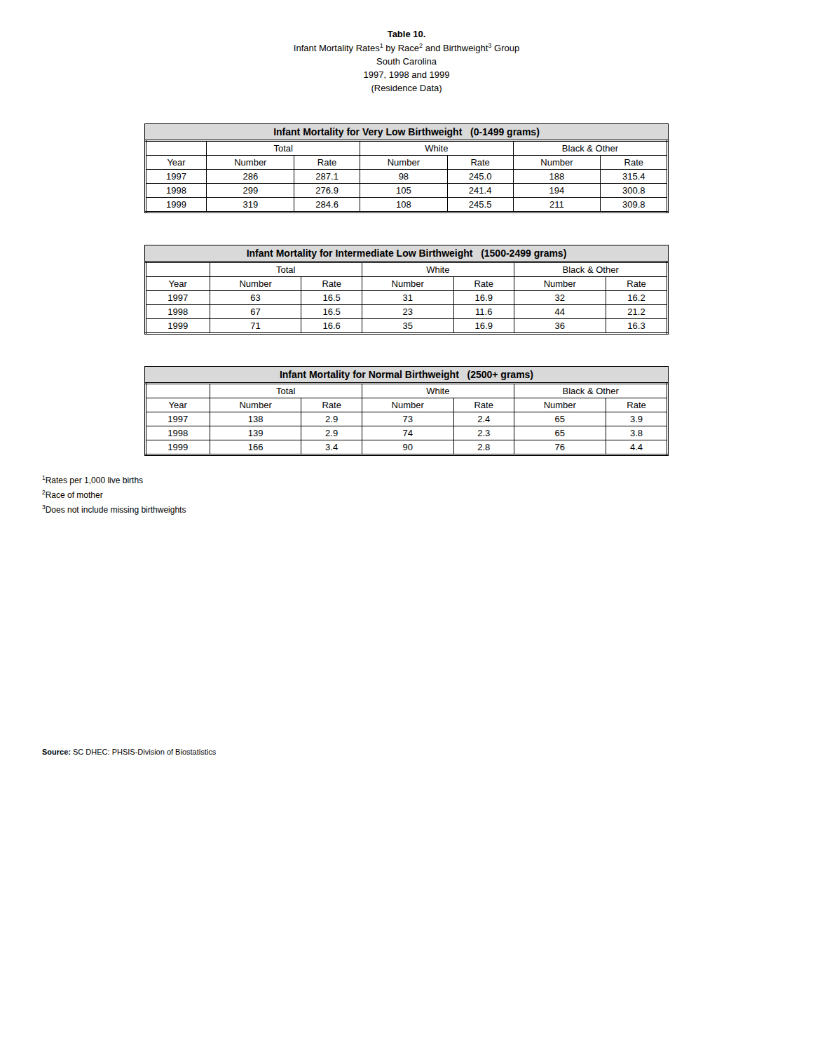Table 10.
Infant Mortality Rates1 by Race2 and Birthweight3 Group
South Carolina
1997, 1998 and 1999
(Residence Data)
Infant Mortality for Very Low Birthweight (0-1499 grams)
| | Total | White | Black & Other |
| --- | --- | --- | --- |
| Year | Number | Rate | Number | Rate | Number | Rate |
| 1997 | 286 | 287.1 | 98 | 245.0 | 188 | 315.4 |
| 1998 | 299 | 276.9 | 105 | 241.4 | 194 | 300.8 |
| 1999 | 319 | 284.6 | 108 | 245.5 | 211 | 309.8 |
Infant Mortality for Intermediate Low Birthweight (1500-2499 grams)
| | Total | White | Black & Other |
| --- | --- | --- | --- |
| Year | Number | Rate | Number | Rate | Number | Rate |
| 1997 | 63 | 16.5 | 31 | 16.9 | 32 | 16.2 |
| 1998 | 67 | 16.5 | 23 | 11.6 | 44 | 21.2 |
| 1999 | 71 | 16.6 | 35 | 16.9 | 36 | 16.3 |
Infant Mortality for Normal Birthweight (2500+ grams)
| | Total | White | Black & Other |
| --- | --- | --- | --- |
| Year | Number | Rate | Number | Rate | Number | Rate |
| 1997 | 138 | 2.9 | 73 | 2.4 | 65 | 3.9 |
| 1998 | 139 | 2.9 | 74 | 2.3 | 65 | 3.8 |
| 1999 | 166 | 3.4 | 90 | 2.8 | 76 | 4.4 |
1Rates per 1,000 live births
2Race of mother
3Does not include missing birthweights
Source: SC DHEC: PHSIS-Division of Biostatistics